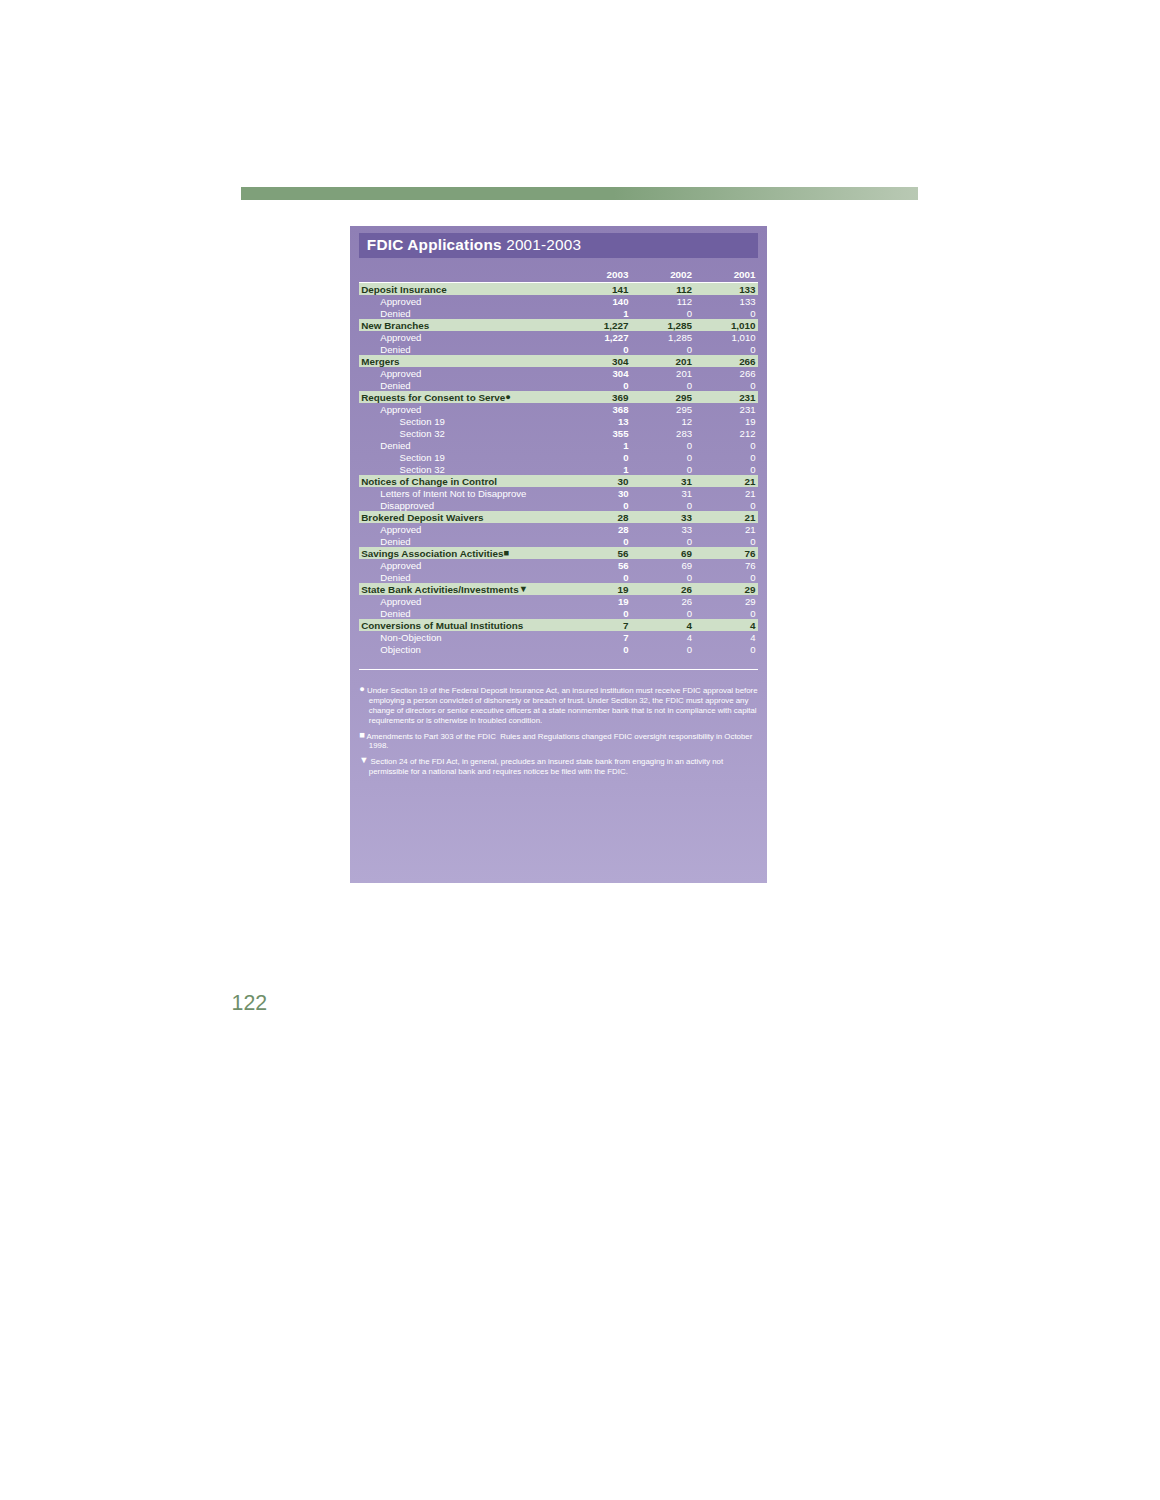FDIC Applications 2001-2003
| | 2003 | 2002 | 2001 |
| --- | --- | --- | --- |
| Deposit Insurance | 141 | 112 | 133 |
| Approved | 140 | 112 | 133 |
| Denied | 1 | 0 | 0 |
| New Branches | 1,227 | 1,285 | 1,010 |
| Approved | 1,227 | 1,285 | 1,010 |
| Denied | 0 | 0 | 0 |
| Mergers | 304 | 201 | 266 |
| Approved | 304 | 201 | 266 |
| Denied | 0 | 0 | 0 |
| Requests for Consent to Serve ● | 369 | 295 | 231 |
| Approved | 368 | 295 | 231 |
| Section 19 | 13 | 12 | 19 |
| Section 32 | 355 | 283 | 212 |
| Denied | 1 | 0 | 0 |
| Section 19 | 0 | 0 | 0 |
| Section 32 | 1 | 0 | 0 |
| Notices of Change in Control | 30 | 31 | 21 |
| Letters of Intent Not to Disapprove | 30 | 31 | 21 |
| Disapproved | 0 | 0 | 0 |
| Brokered Deposit Waivers | 28 | 33 | 21 |
| Approved | 28 | 33 | 21 |
| Denied | 0 | 0 | 0 |
| Savings Association Activities ■ | 56 | 69 | 76 |
| Approved | 56 | 69 | 76 |
| Denied | 0 | 0 | 0 |
| State Bank Activities/Investments ▼ | 19 | 26 | 29 |
| Approved | 19 | 26 | 29 |
| Denied | 0 | 0 | 0 |
| Conversions of Mutual Institutions | 7 | 4 | 4 |
| Non-Objection | 7 | 4 | 4 |
| Objection | 0 | 0 | 0 |
● Under Section 19 of the Federal Deposit Insurance Act, an insured institution must receive FDIC approval before employing a person convicted of dishonesty or breach of trust. Under Section 32, the FDIC must approve any change of directors or senior executive officers at a state nonmember bank that is not in compliance with capital requirements or is otherwise in troubled condition.
■ Amendments to Part 303 of the FDIC Rules and Regulations changed FDIC oversight responsibility in October 1998.
▼ Section 24 of the FDI Act, in general, precludes an insured state bank from engaging in an activity not permissible for a national bank and requires notices be filed with the FDIC.
122